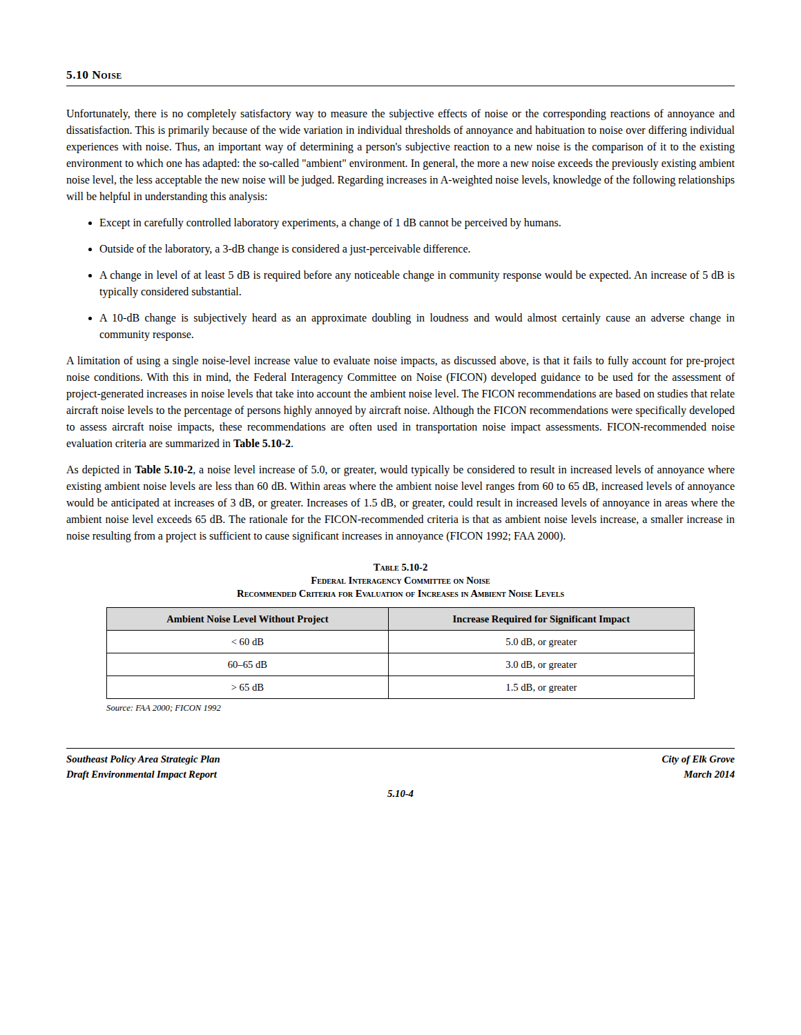5.10 Noise
Unfortunately, there is no completely satisfactory way to measure the subjective effects of noise or the corresponding reactions of annoyance and dissatisfaction. This is primarily because of the wide variation in individual thresholds of annoyance and habituation to noise over differing individual experiences with noise. Thus, an important way of determining a person's subjective reaction to a new noise is the comparison of it to the existing environment to which one has adapted: the so-called "ambient" environment. In general, the more a new noise exceeds the previously existing ambient noise level, the less acceptable the new noise will be judged. Regarding increases in A-weighted noise levels, knowledge of the following relationships will be helpful in understanding this analysis:
Except in carefully controlled laboratory experiments, a change of 1 dB cannot be perceived by humans.
Outside of the laboratory, a 3-dB change is considered a just-perceivable difference.
A change in level of at least 5 dB is required before any noticeable change in community response would be expected. An increase of 5 dB is typically considered substantial.
A 10-dB change is subjectively heard as an approximate doubling in loudness and would almost certainly cause an adverse change in community response.
A limitation of using a single noise-level increase value to evaluate noise impacts, as discussed above, is that it fails to fully account for pre-project noise conditions. With this in mind, the Federal Interagency Committee on Noise (FICON) developed guidance to be used for the assessment of project-generated increases in noise levels that take into account the ambient noise level. The FICON recommendations are based on studies that relate aircraft noise levels to the percentage of persons highly annoyed by aircraft noise. Although the FICON recommendations were specifically developed to assess aircraft noise impacts, these recommendations are often used in transportation noise impact assessments. FICON-recommended noise evaluation criteria are summarized in Table 5.10-2.
As depicted in Table 5.10-2, a noise level increase of 5.0, or greater, would typically be considered to result in increased levels of annoyance where existing ambient noise levels are less than 60 dB. Within areas where the ambient noise level ranges from 60 to 65 dB, increased levels of annoyance would be anticipated at increases of 3 dB, or greater. Increases of 1.5 dB, or greater, could result in increased levels of annoyance in areas where the ambient noise level exceeds 65 dB. The rationale for the FICON-recommended criteria is that as ambient noise levels increase, a smaller increase in noise resulting from a project is sufficient to cause significant increases in annoyance (FICON 1992; FAA 2000).
Table 5.10-2
Federal Interagency Committee on Noise
Recommended Criteria for Evaluation of Increases in Ambient Noise Levels
| Ambient Noise Level Without Project | Increase Required for Significant Impact |
| --- | --- |
| < 60 dB | 5.0 dB, or greater |
| 60–65 dB | 3.0 dB, or greater |
| > 65 dB | 1.5 dB, or greater |
Source: FAA 2000; FICON 1992
Southeast Policy Area Strategic Plan
Draft Environmental Impact Report
City of Elk Grove
March 2014
5.10-4